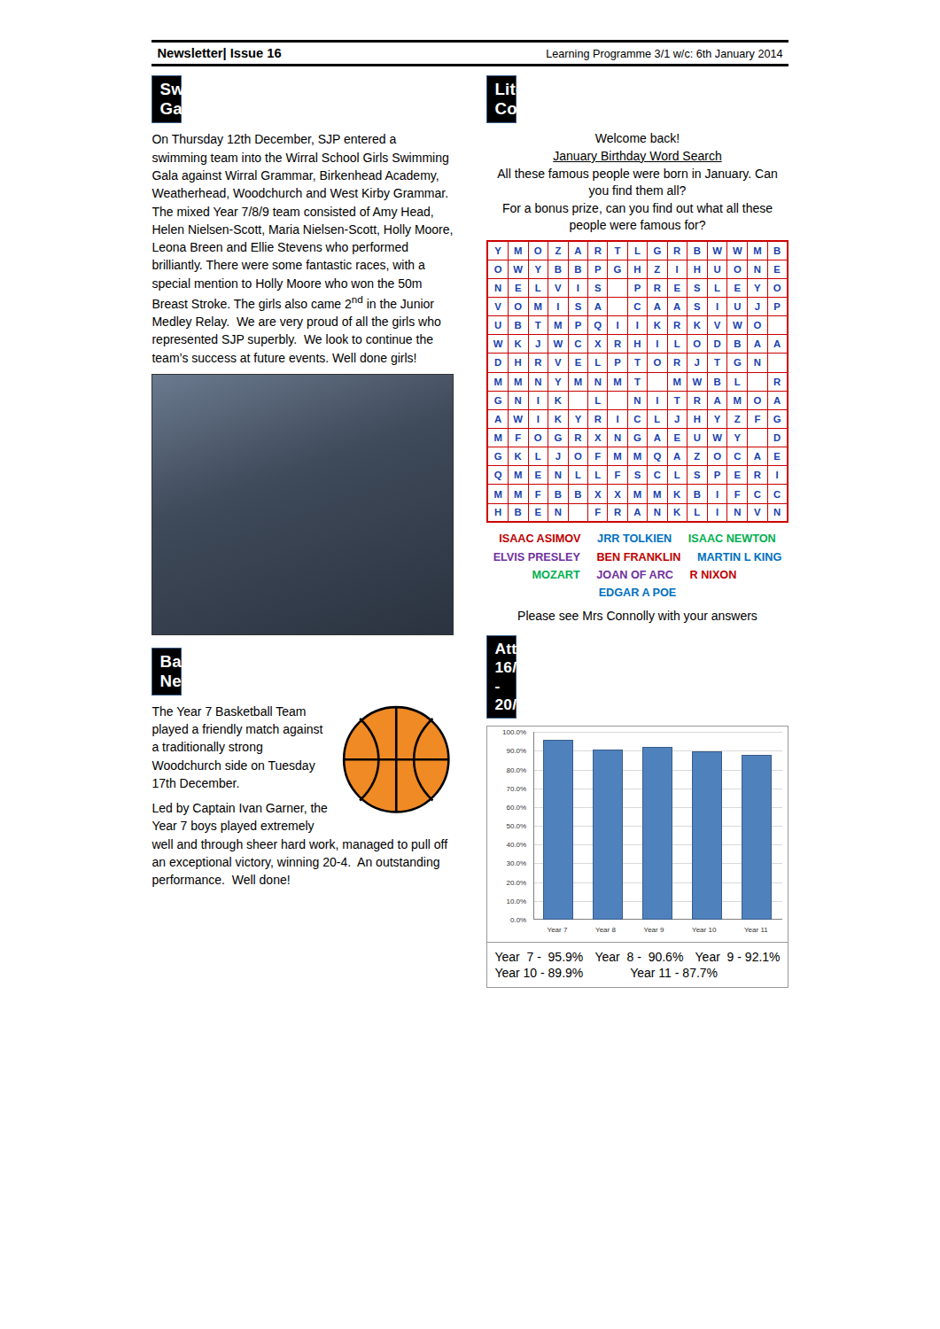Newsletter| Issue 16
Learning Programme 3/1 w/c: 6th January 2014
Swimming Gala
On Thursday 12th December, SJP entered a swimming team into the Wirral School Girls Swimming Gala against Wirral Grammar, Birkenhead Academy, Weatherhead, Woodchurch and West Kirby Grammar. The mixed Year 7/8/9 team consisted of Amy Head, Helen Nielsen-Scott, Maria Nielsen-Scott, Holly Moore, Leona Breen and Ellie Stevens who performed brilliantly. There were some fantastic races, with a special mention to Holly Moore who won the 50m Breast Stroke. The girls also came 2nd in the Junior Medley Relay. We are very proud of all the girls who represented SJP superbly. We look to continue the team’s success at future events. Well done girls!
SJP swimming team photograph
Basketball News
The Year 7 Basketball Team played a friendly match against a traditionally strong Woodchurch side on Tuesday 17th December.
Led by Captain Ivan Garner, the Year 7 boys played extremely well and through sheer hard work, managed to pull off an exceptional victory, winning 20-4. An outstanding performance. Well done!
Literacy Corner
Welcome back!
January Birthday Word Search
All these famous people were born in January. Can you find them all?
For a bonus prize, can you find out what all these people were famous for?
| Y | M | O | Z | A | R | T | L | G | R | B | W | W | M | B |
| O | W | Y | B | B | P | G | H | Z | I | H | U | O | N | E |
| N | E | L | V | I | S | | P | R | E | S | L | E | Y | O |
| V | O | M | I | S | A | | C | A | A | S | I | U | J | P |
| U | B | T | M | P | Q | I | I | K | R | K | V | W | O | |
| W | K | J | W | C | X | R | H | I | L | O | D | B | A | A |
| D | H | R | V | E | L | P | T | O | R | J | T | G | N | |
| M | M | N | Y | M | N | M | T | | M | W | B | L | | R |
| G | N | I | K | | L | | N | I | T | R | A | M | O | A |
| A | W | I | K | Y | R | I | C | L | J | H | Y | Z | F | G |
| M | F | O | G | R | X | N | G | A | E | U | W | Y | | D |
| G | K | L | J | O | F | M | M | Q | A | Z | O | C | A | E |
| Q | M | E | N | L | L | F | S | C | L | S | P | E | R | I |
| M | M | F | B | B | X | X | M | M | K | B | I | F | C | C |
| H | B | E | N | | F | R | A | N | K | L | I | N | V | N |
ISAAC ASIMOV JRR TOLKIEN ISAAC NEWTON
ELVIS PRESLEY BEN FRANKLIN MARTIN L KING
MOZART JOAN OF ARC R NIXON EDGAR A POE
Please see Mrs Connolly with your answers
Attendance 16/12/13 - 20/12/13
100.0% 90.0% 80.0% 70.0% 60.0% 50.0% 40.0% 30.0% 20.0% 10.0% 0.0%
Year 7 Year 8 Year 9 Year 10 Year 11
Year 7 - 95.9% Year 8 - 90.6% Year 9 - 92.1%
Year 10 - 89.9% Year 11 - 87.7%